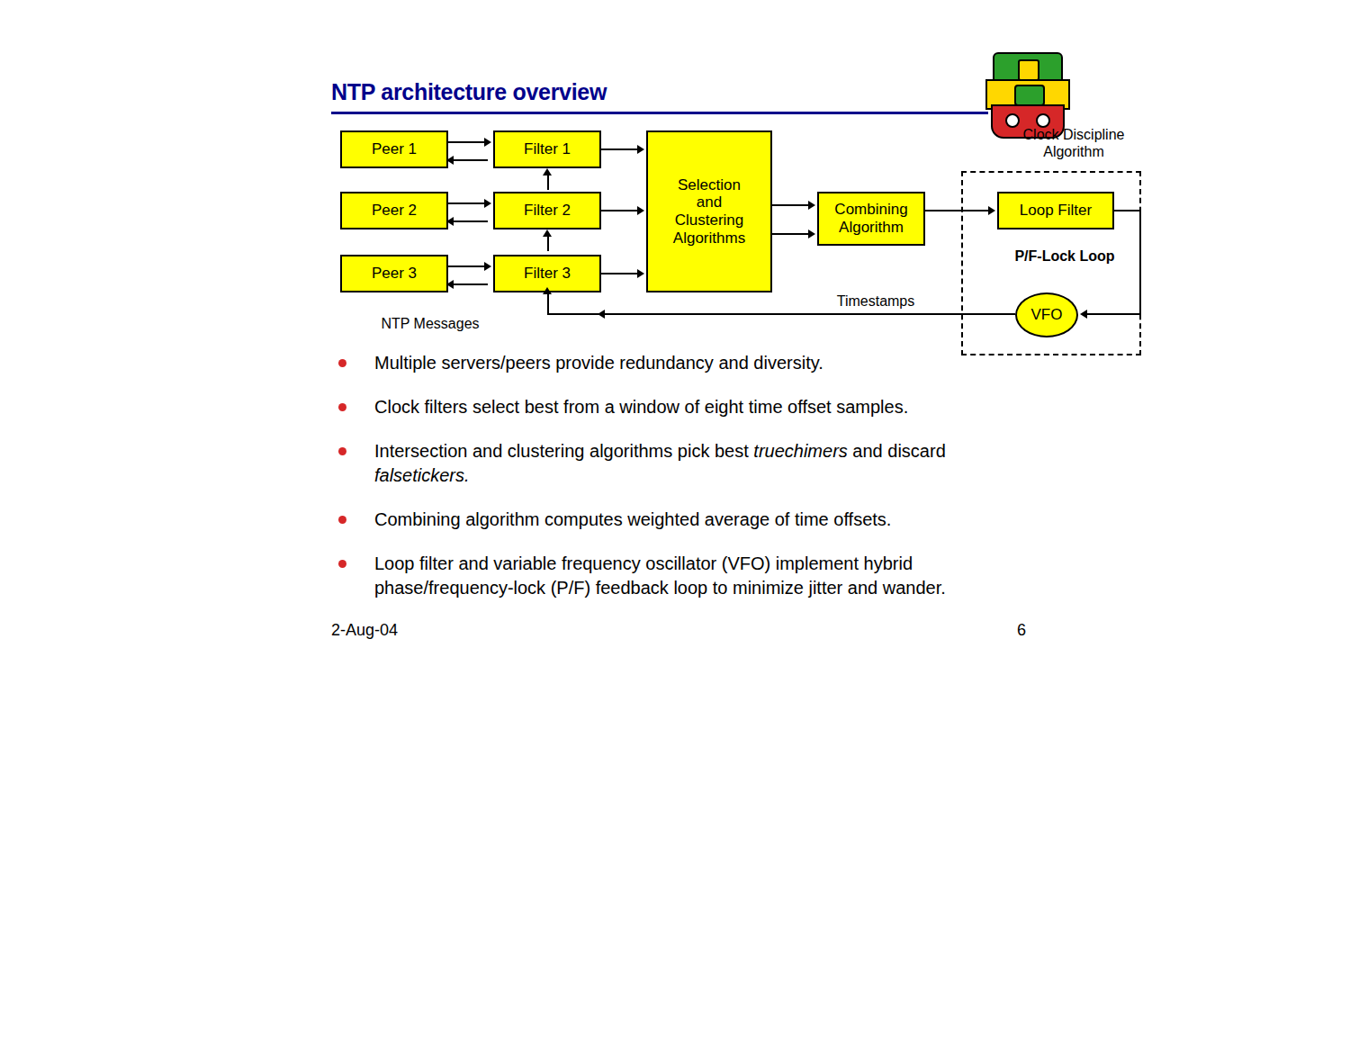NTP architecture overview
Clock Discipline
Algorithm
P/F-Lock Loop
Peer 1
Peer 2
Peer 3
Filter 1
Filter 2
Filter 3
Selection
and
Clustering
Algorithms
Combining
Algorithm
Loop Filter
VFO
Timestamps
NTP Messages
Multiple servers/peers provide redundancy and diversity.
Clock filters select best from a window of eight time offset samples.
Intersection and clustering algorithms pick best truechimers and discard falsetickers.
Combining algorithm computes weighted average of time offsets.
Loop filter and variable frequency oscillator (VFO) implement hybrid phase/frequency-lock (P/F) feedback loop to minimize jitter and wander.
2-Aug-04
6